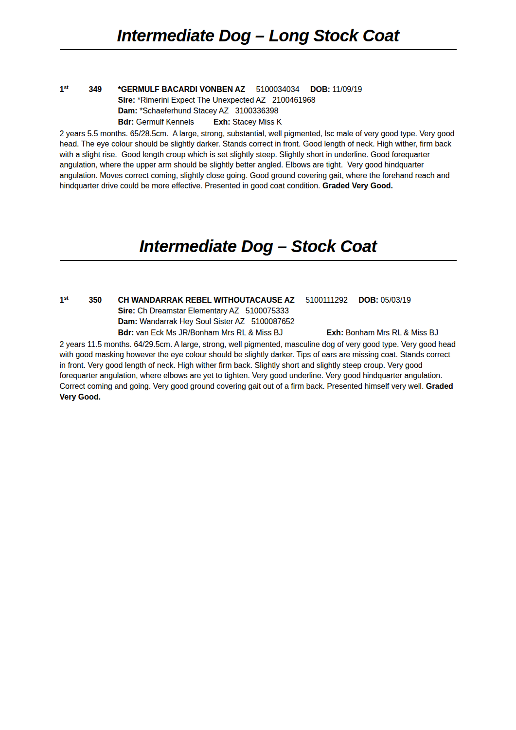Intermediate Dog – Long Stock Coat
1st
349
*GERMULF BACARDI VONBEN AZ 5100034034 DOB: 11/09/19
Sire: *Rimerini Expect The Unexpected AZ 2100461968
Dam: *Schaeferhund Stacey AZ 3100336398
Bdr: Germulf Kennels Exh: Stacey Miss K
2 years 5.5 months. 65/28.5cm. A large, strong, substantial, well pigmented, lsc male of very good type. Very good head. The eye colour should be slightly darker. Stands correct in front. Good length of neck. High wither, firm back with a slight rise. Good length croup which is set slightly steep. Slightly short in underline. Good forequarter angulation, where the upper arm should be slightly better angled. Elbows are tight. Very good hindquarter angulation. Moves correct coming, slightly close going. Good ground covering gait, where the forehand reach and hindquarter drive could be more effective. Presented in good coat condition. Graded Very Good.
Intermediate Dog – Stock Coat
1st
350
CH WANDARRAK REBEL WITHOUTACAUSE AZ 5100111292 DOB: 05/03/19
Sire: Ch Dreamstar Elementary AZ 5100075333
Dam: Wandarrak Hey Soul Sister AZ 5100087652
Bdr: van Eck Ms JR/Bonham Mrs RL & Miss BJ Exh: Bonham Mrs RL & Miss BJ
2 years 11.5 months. 64/29.5cm. A large, strong, well pigmented, masculine dog of very good type. Very good head with good masking however the eye colour should be slightly darker. Tips of ears are missing coat. Stands correct in front. Very good length of neck. High wither firm back. Slightly short and slightly steep croup. Very good forequarter angulation, where elbows are yet to tighten. Very good underline. Very good hindquarter angulation. Correct coming and going. Very good ground covering gait out of a firm back. Presented himself very well. Graded Very Good.